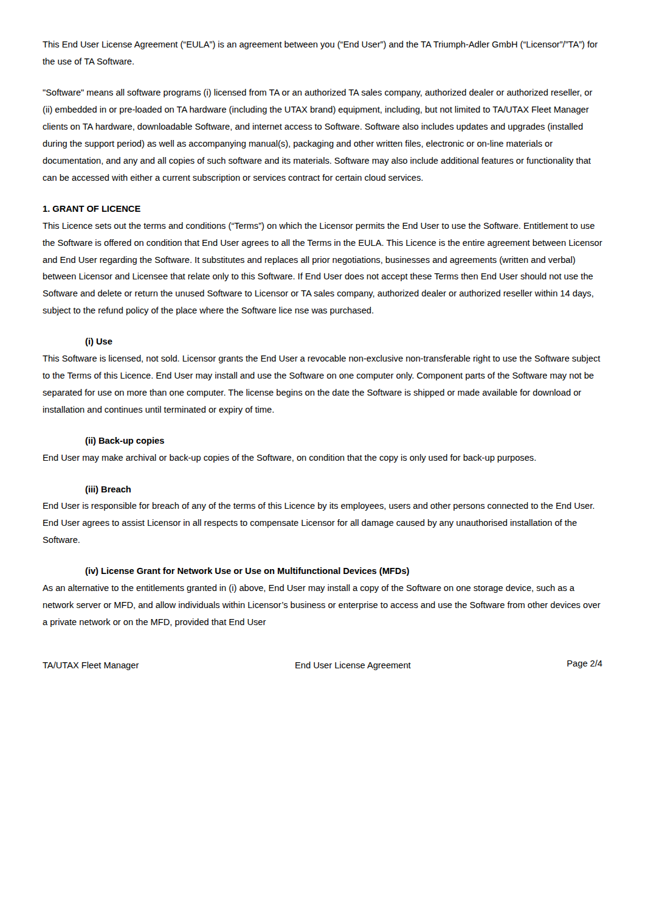This End User License Agreement (“EULA”) is an agreement between you (“End User”) and the TA Triumph-Adler GmbH (“Licensor”/”TA”) for the use of TA Software.
"Software" means all software programs (i) licensed from TA or an authorized TA sales company, authorized dealer or authorized reseller, or (ii) embedded in or pre-loaded on TA hardware (including the UTAX brand) equipment, including, but not limited to TA/UTAX Fleet Manager clients on TA hardware, downloadable Software, and internet access to Software. Software also includes updates and upgrades (installed during the support period) as well as accompanying manual(s), packaging and other written files, electronic or on-line materials or documentation, and any and all copies of such software and its materials. Software may also include additional features or functionality that can be accessed with either a current subscription or services contract for certain cloud services.
1. GRANT OF LICENCE
This Licence sets out the terms and conditions (“Terms”) on which the Licensor permits the End User to use the Software. Entitlement to use the Software is offered on condition that End User agrees to all the Terms in the EULA. This Licence is the entire agreement between Licensor and End User regarding the Software. It substitutes and replaces all prior negotiations, businesses and agreements (written and verbal) between Licensor and Licensee that relate only to this Software. If End User does not accept these Terms then End User should not use the Software and delete or return the unused Software to Licensor or TA sales company, authorized dealer or authorized reseller within 14 days, subject to the refund policy of the place where the Software lice nse was purchased.
(i) Use
This Software is licensed, not sold. Licensor grants the End User a revocable non-exclusive non-transferable right to use the Software subject to the Terms of this Licence. End User may install and use the Software on one computer only. Component parts of the Software may not be separated for use on more than one computer. The license begins on the date the Software is shipped or made available for download or installation and continues until terminated or expiry of time.
(ii) Back-up copies
End User may make archival or back-up copies of the Software, on condition that the copy is only used for back-up purposes.
(iii) Breach
End User is responsible for breach of any of the terms of this Licence by its employees, users and other persons connected to the End User. End User agrees to assist Licensor in all respects to compensate Licensor for all damage caused by any unauthorised installation of the Software.
(iv) License Grant for Network Use or Use on Multifunctional Devices (MFDs)
As an alternative to the entitlements granted in (i) above, End User may install a copy of the Software on one storage device, such as a network server or MFD, and allow individuals within Licensor’s business or enterprise to access and use the Software from other devices over a private network or on the MFD, provided that End User
TA/UTAX Fleet Manager
End User License Agreement
Page 2/4